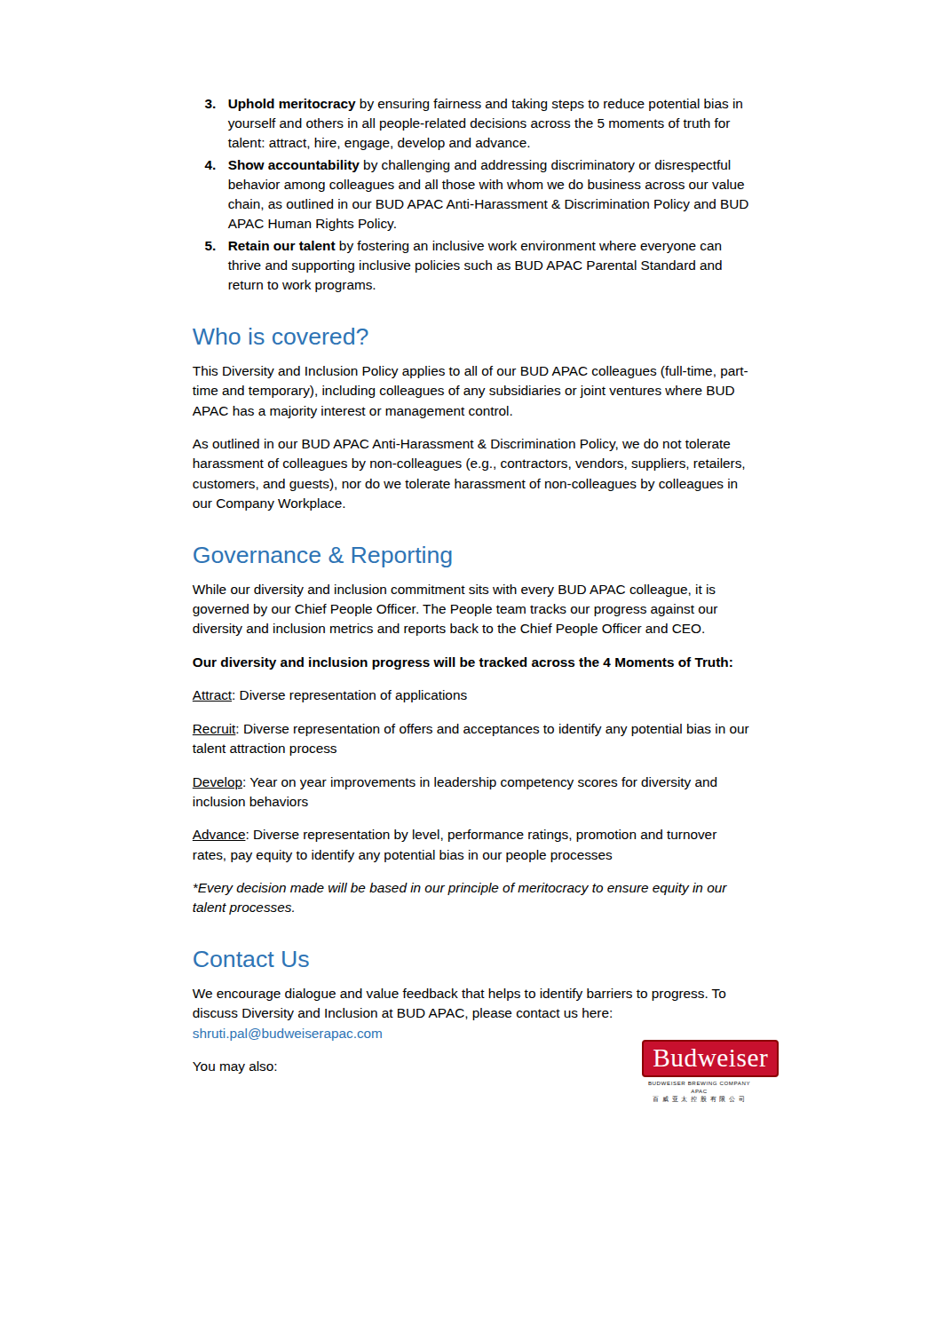3. Uphold meritocracy by ensuring fairness and taking steps to reduce potential bias in yourself and others in all people-related decisions across the 5 moments of truth for talent: attract, hire, engage, develop and advance.
4. Show accountability by challenging and addressing discriminatory or disrespectful behavior among colleagues and all those with whom we do business across our value chain, as outlined in our BUD APAC Anti-Harassment & Discrimination Policy and BUD APAC Human Rights Policy.
5. Retain our talent by fostering an inclusive work environment where everyone can thrive and supporting inclusive policies such as BUD APAC Parental Standard and return to work programs.
Who is covered?
This Diversity and Inclusion Policy applies to all of our BUD APAC colleagues (full-time, part-time and temporary), including colleagues of any subsidiaries or joint ventures where BUD APAC has a majority interest or management control.
As outlined in our BUD APAC Anti-Harassment & Discrimination Policy, we do not tolerate harassment of colleagues by non-colleagues (e.g., contractors, vendors, suppliers, retailers, customers, and guests), nor do we tolerate harassment of non-colleagues by colleagues in our Company Workplace.
Governance & Reporting
While our diversity and inclusion commitment sits with every BUD APAC colleague, it is governed by our Chief People Officer. The People team tracks our progress against our diversity and inclusion metrics and reports back to the Chief People Officer and CEO.
Our diversity and inclusion progress will be tracked across the 4 Moments of Truth:
Attract: Diverse representation of applications
Recruit: Diverse representation of offers and acceptances to identify any potential bias in our talent attraction process
Develop: Year on year improvements in leadership competency scores for diversity and inclusion behaviors
Advance: Diverse representation by level, performance ratings, promotion and turnover rates, pay equity to identify any potential bias in our people processes
*Every decision made will be based in our principle of meritocracy to ensure equity in our talent processes.
Contact Us
We encourage dialogue and value feedback that helps to identify barriers to progress. To discuss Diversity and Inclusion at BUD APAC, please contact us here: shruti.pal@budweiserapac.com
You may also:
Budweiser
BUDWEISER BREWING COMPANY APAC
百 威 亚 太 控 股 有 限 公 司